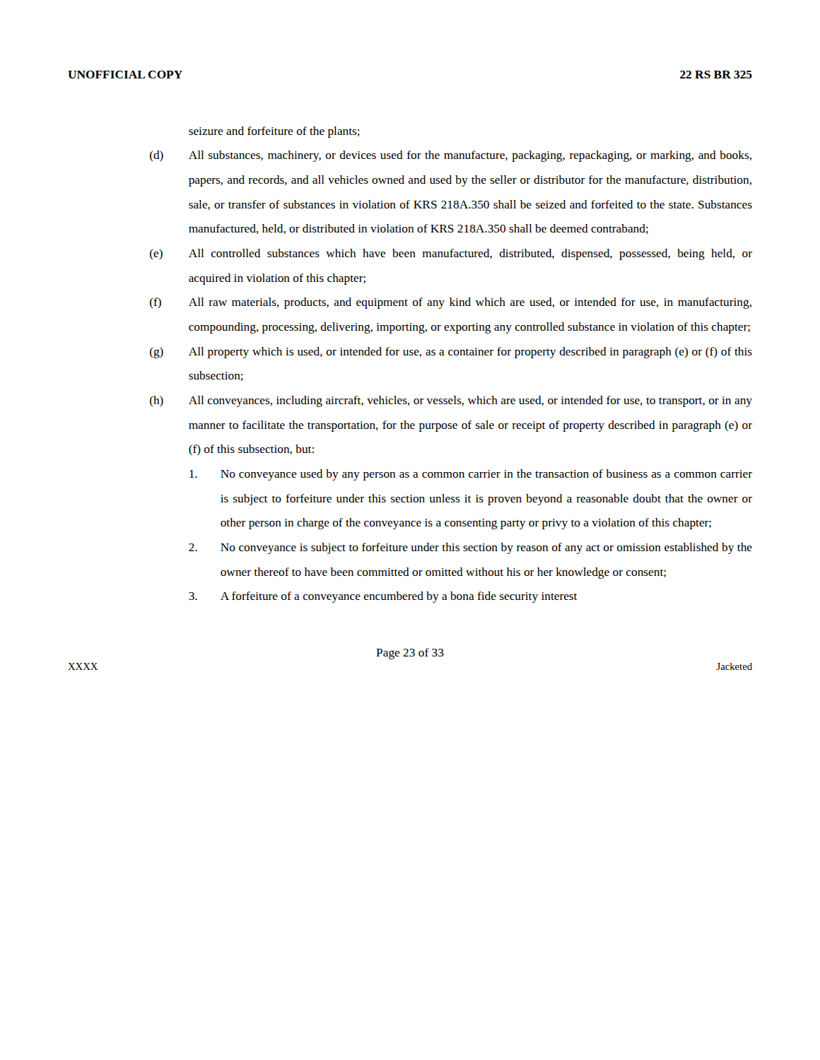UNOFFICIAL COPY 22 RS BR 325
seizure and forfeiture of the plants;
(d)
All substances, machinery, or devices used for the manufacture, packaging, repackaging, or marking, and books, papers, and records, and all vehicles owned and used by the seller or distributor for the manufacture, distribution, sale, or transfer of substances in violation of KRS 218A.350 shall be seized and forfeited to the state. Substances manufactured, held, or distributed in violation of KRS 218A.350 shall be deemed contraband;
(e)
All controlled substances which have been manufactured, distributed, dispensed, possessed, being held, or acquired in violation of this chapter;
(f)
All raw materials, products, and equipment of any kind which are used, or intended for use, in manufacturing, compounding, processing, delivering, importing, or exporting any controlled substance in violation of this chapter;
(g)
All property which is used, or intended for use, as a container for property described in paragraph (e) or (f) of this subsection;
(h)
All conveyances, including aircraft, vehicles, or vessels, which are used, or intended for use, to transport, or in any manner to facilitate the transportation, for the purpose of sale or receipt of property described in paragraph (e) or (f) of this subsection, but:
1.
No conveyance used by any person as a common carrier in the transaction of business as a common carrier is subject to forfeiture under this section unless it is proven beyond a reasonable doubt that the owner or other person in charge of the conveyance is a consenting party or privy to a violation of this chapter;
2.
No conveyance is subject to forfeiture under this section by reason of any act or omission established by the owner thereof to have been committed or omitted without his or her knowledge or consent;
3.
A forfeiture of a conveyance encumbered by a bona fide security interest
Page 23 of 33
XXXX Jacketed